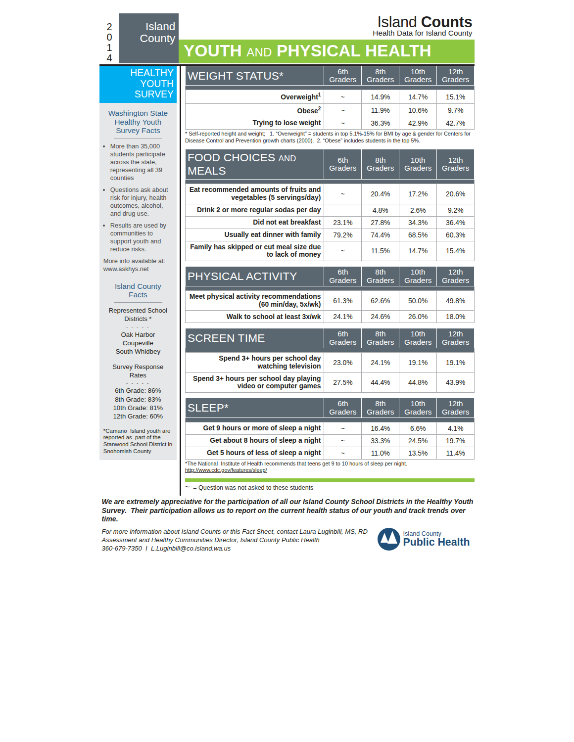2014
Island County
Island Counts
Health Data for Island County
YOUTH AND PHYSICAL HEALTH
HEALTHY YOUTH SURVEY
Washington State
Healthy Youth
Survey Facts
More than 35,000 students participate across the state, representing all 39 counties
Questions ask about risk for injury, health outcomes, alcohol, and drug use.
Results are used by communities to support youth and reduce risks.
More info available at:
www.askhys.net
Island County
Facts
Represented School
Districts *
- - - - -
Oak Harbor
Coupeville
South Whidbey
Survey Response
Rates
- - - - -
6th Grade: 86%
8th Grade: 83%
10th Grade: 81%
12th Grade: 60%
*Camano Island youth are reported as part of the Stanwood School District in Snohomish County
| WEIGHT STATUS* | 6th Graders | 8th Graders | 10th Graders | 12th Graders |
| --- | --- | --- | --- | --- |
| Overweight 1 | ~ | 14.9% | 14.7% | 15.1% |
| Obese 2 | ~ | 11.9% | 10.6% | 9.7% |
| Trying to lose weight | ~ | 36.3% | 42.9% | 42.7% |
* Self-reported height and weight; 1. “Overweight” = students in top 5.1%-15% for BMI by age & gender for Centers for Disease Control and Prevention growth charts (2000). 2. “Obese” includes students in the top 5%.
| FOOD CHOICES AND MEALS | 6th Graders | 8th Graders | 10th Graders | 12th Graders |
| --- | --- | --- | --- | --- |
| Eat recommended amounts of fruits and vegetables (5 servings/day) | ~ | 20.4% | 17.2% | 20.6% |
| Drink 2 or more regular sodas per day | | 4.8% | 2.6% | 9.2% |
| Did not eat breakfast | 23.1% | 27.8% | 34.3% | 36.4% |
| Usually eat dinner with family | 79.2% | 74.4% | 68.5% | 60.3% |
| Family has skipped or cut meal size due to lack of money | ~ | 11.5% | 14.7% | 15.4% |
| PHYSICAL ACTIVITY | 6th Graders | 8th Graders | 10th Graders | 12th Graders |
| --- | --- | --- | --- | --- |
| Meet physical activity recommendations (60 min/day, 5x/wk) | 61.3% | 62.6% | 50.0% | 49.8% |
| Walk to school at least 3x/wk | 24.1% | 24.6% | 26.0% | 18.0% |
| SCREEN TIME | 6th Graders | 8th Graders | 10th Graders | 12th Graders |
| --- | --- | --- | --- | --- |
| Spend 3+ hours per school day watching television | 23.0% | 24.1% | 19.1% | 19.1% |
| Spend 3+ hours per school day playing video or computer games | 27.5% | 44.4% | 44.8% | 43.9% |
| SLEEP* | 6th Graders | 8th Graders | 10th Graders | 12th Graders |
| --- | --- | --- | --- | --- |
| Get 9 hours or more of sleep a night | ~ | 16.4% | 6.6% | 4.1% |
| Get about 8 hours of sleep a night | ~ | 33.3% | 24.5% | 19.7% |
| Get 5 hours of less of sleep a night | ~ | 11.0% | 13.5% | 11.4% |
*The National Institute of Health recommends that teens get 9 to 10 hours of sleep per night.
http://www.cdc.gov/features/sleep/
~ = Question was not asked to these students
We are extremely appreciative for the participation of all our Island County School Districts in the Healthy Youth Survey. Their participation allows us to report on the current health status of our youth and track trends over time.
For more information about Island Counts or this Fact Sheet, contact Laura Luginbill, MS, RD
Assessment and Healthy Communities Director, Island County Public Health
360-679-7350 I L.Luginbill@co.island.wa.us
Island County
Public Health